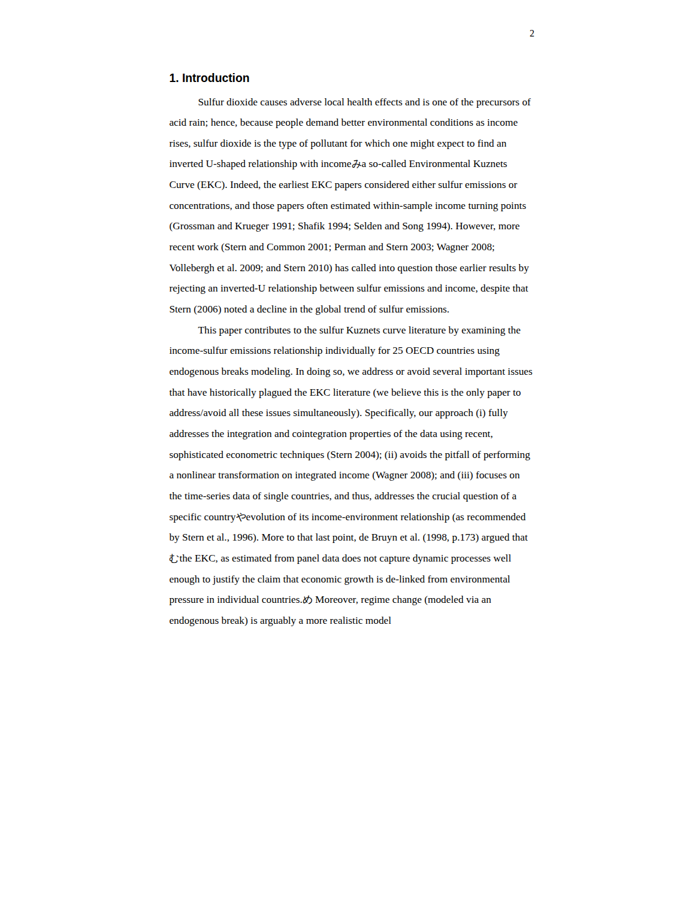2
1. Introduction
Sulfur dioxide causes adverse local health effects and is one of the precursors of acid rain; hence, because people demand better environmental conditions as income rises, sulfur dioxide is the type of pollutant for which one might expect to find an inverted U-shaped relationship with incomeみa so-called Environmental Kuznets Curve (EKC). Indeed, the earliest EKC papers considered either sulfur emissions or concentrations, and those papers often estimated within-sample income turning points (Grossman and Krueger 1991; Shafik 1994; Selden and Song 1994). However, more recent work (Stern and Common 2001; Perman and Stern 2003; Wagner 2008; Vollebergh et al. 2009; and Stern 2010) has called into question those earlier results by rejecting an inverted-U relationship between sulfur emissions and income, despite that Stern (2006) noted a decline in the global trend of sulfur emissions.
This paper contributes to the sulfur Kuznets curve literature by examining the income-sulfur emissions relationship individually for 25 OECD countries using endogenous breaks modeling. In doing so, we address or avoid several important issues that have historically plagued the EKC literature (we believe this is the only paper to address/avoid all these issues simultaneously). Specifically, our approach (i) fully addresses the integration and cointegration properties of the data using recent, sophisticated econometric techniques (Stern 2004); (ii) avoids the pitfall of performing a nonlinear transformation on integrated income (Wagner 2008); and (iii) focuses on the time-series data of single countries, and thus, addresses the crucial question of a specific countryやevolution of its income-environment relationship (as recommended by Stern et al., 1996). More to that last point, de Bruyn et al. (1998, p.173) argued that むthe EKC, as estimated from panel data does not capture dynamic processes well enough to justify the claim that economic growth is de-linked from environmental pressure in individual countries.め Moreover, regime change (modeled via an endogenous break) is arguably a more realistic model